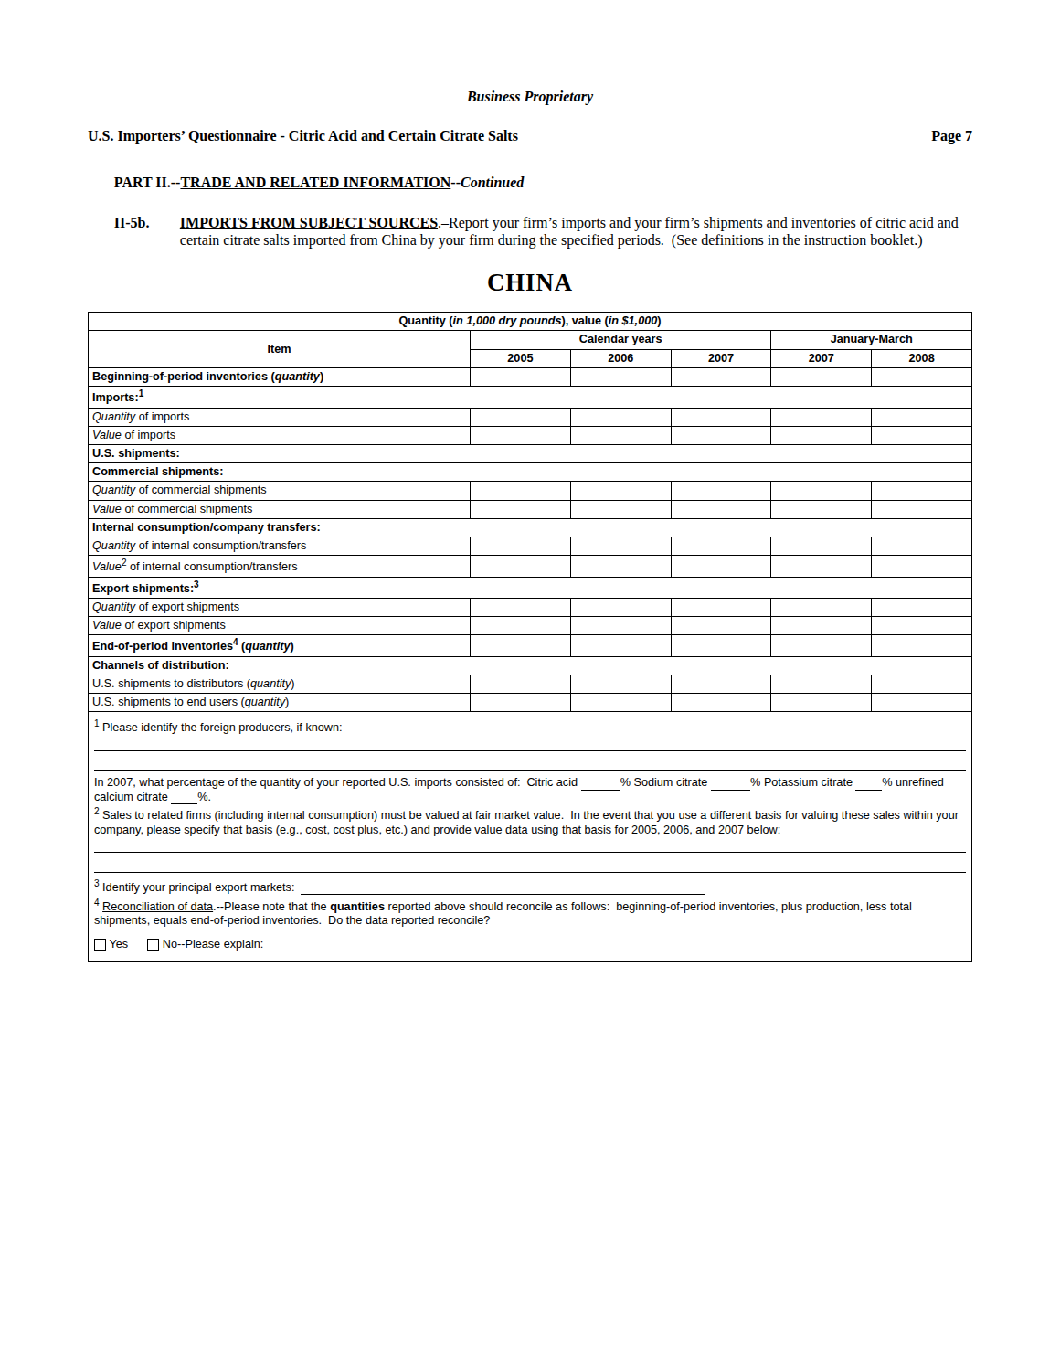Business Proprietary
U.S. Importers’ Questionnaire - Citric Acid and Certain Citrate Salts Page 7
PART II.--TRADE AND RELATED INFORMATION--Continued
II-5b.
IMPORTS FROM SUBJECT SOURCES.–Report your firm’s imports and your firm’s shipments and inventories of citric acid and certain citrate salts imported from China by your firm during the specified periods. (See definitions in the instruction booklet.)
CHINA
| Quantity ( in 1,000 dry pounds ), value ( in $1,000 ) |
| Item | Calendar years | January-March |
| 2005 | 2006 | 2007 | 2007 | 2008 |
| Beginning-of-period inventories ( quantity ) | | | | | |
| Imports: 1 |
| Quantity of imports | | | | | |
| Value of imports | | | | | |
| U.S. shipments: |
| Commercial shipments: |
| Quantity of commercial shipments | | | | | |
| Value of commercial shipments | | | | | |
| Internal consumption/company transfers: |
| Quantity of internal consumption/transfers | | | | | |
| Value 2 of internal consumption/transfers | | | | | |
| Export shipments: 3 |
| Quantity of export shipments | | | | | |
| Value of export shipments | | | | | |
| End-of-period inventories 4 ( quantity ) | | | | | |
| Channels of distribution: |
| U.S. shipments to distributors ( quantity ) | | | | | |
| U.S. shipments to end users ( quantity ) | | | | | |
1 Please identify the foreign producers, if known:
In 2007, what percentage of the quantity of your reported U.S. imports consisted of: Citric acid % Sodium citrate % Potassium citrate % unrefined calcium citrate %.
2 Sales to related firms (including internal consumption) must be valued at fair market value. In the event that you use a different basis for valuing these sales within your company, please specify that basis (e.g., cost, cost plus, etc.) and provide value data using that basis for 2005, 2006, and 2007 below:
3 Identify your principal export markets:
4 Reconciliation of data.--Please note that the quantities reported above should reconcile as follows: beginning-of-period inventories, plus production, less total shipments, equals end-of-period inventories. Do the data reported reconcile?
Yes No--Please explain: